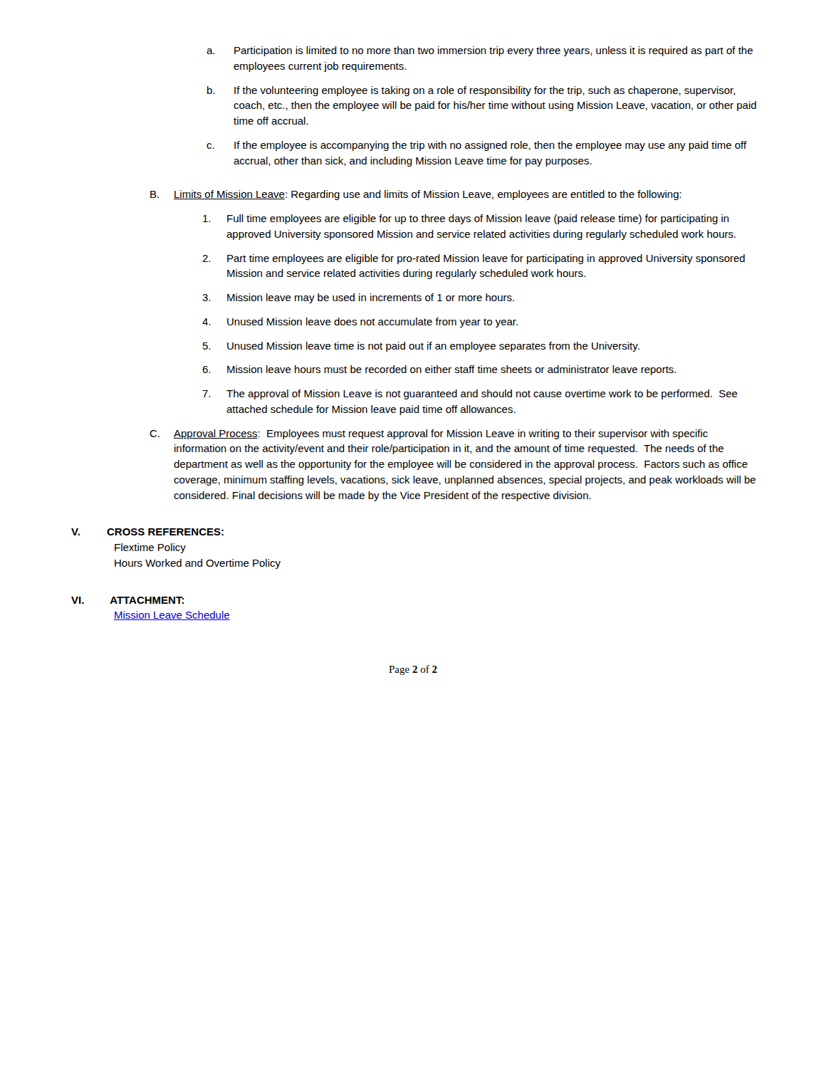a. Participation is limited to no more than two immersion trip every three years, unless it is required as part of the employees current job requirements.
b. If the volunteering employee is taking on a role of responsibility for the trip, such as chaperone, supervisor, coach, etc., then the employee will be paid for his/her time without using Mission Leave, vacation, or other paid time off accrual.
c. If the employee is accompanying the trip with no assigned role, then the employee may use any paid time off accrual, other than sick, and including Mission Leave time for pay purposes.
B. Limits of Mission Leave: Regarding use and limits of Mission Leave, employees are entitled to the following:
1. Full time employees are eligible for up to three days of Mission leave (paid release time) for participating in approved University sponsored Mission and service related activities during regularly scheduled work hours.
2. Part time employees are eligible for pro-rated Mission leave for participating in approved University sponsored Mission and service related activities during regularly scheduled work hours.
3. Mission leave may be used in increments of 1 or more hours.
4. Unused Mission leave does not accumulate from year to year.
5. Unused Mission leave time is not paid out if an employee separates from the University.
6. Mission leave hours must be recorded on either staff time sheets or administrator leave reports.
7. The approval of Mission Leave is not guaranteed and should not cause overtime work to be performed. See attached schedule for Mission leave paid time off allowances.
C. Approval Process: Employees must request approval for Mission Leave in writing to their supervisor with specific information on the activity/event and their role/participation in it, and the amount of time requested. The needs of the department as well as the opportunity for the employee will be considered in the approval process. Factors such as office coverage, minimum staffing levels, vacations, sick leave, unplanned absences, special projects, and peak workloads will be considered. Final decisions will be made by the Vice President of the respective division.
V. CROSS REFERENCES:
Flextime Policy
Hours Worked and Overtime Policy
VI. ATTACHMENT:
Mission Leave Schedule
Page 2 of 2